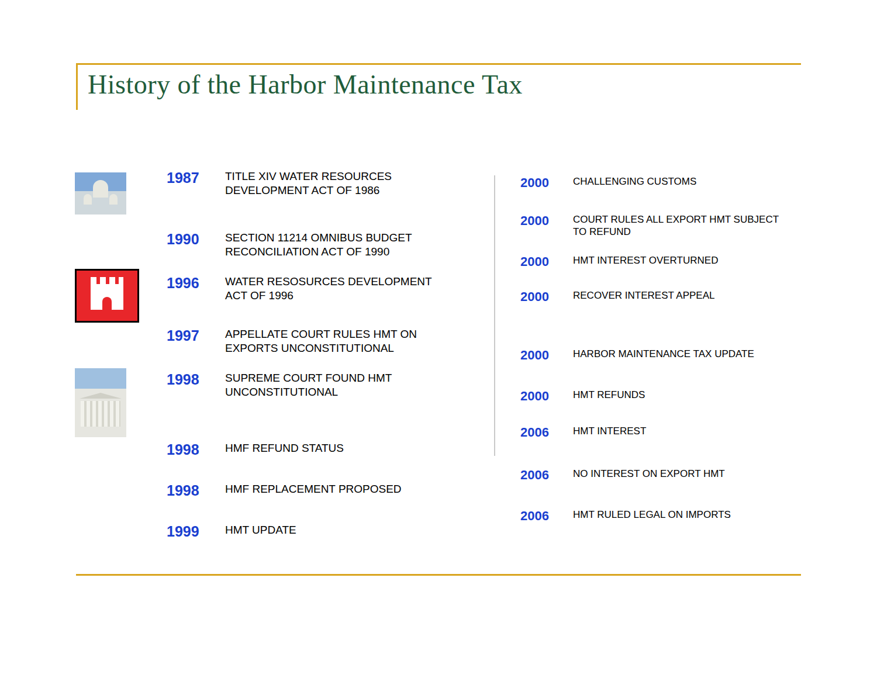History of the Harbor Maintenance Tax
1987 Title XIV Water Resources Development Act of 1986
1990 Section 11214 Omnibus Budget Reconciliation Act of 1990
1996 Water Resosurces Development Act of 1996
1997 Appellate Court Rules HMT on Exports Unconstitutional
1998 Supreme Court Found HMT Unconstitutional
1998 HMF Refund Status
1998 HMF Replacement Proposed
1999 HMT Update
2000 Challenging Customs
2000 Court Rules All Export HMT Subject to Refund
2000 HMT Interest Overturned
2000 Recover Interest Appeal
2000 Harbor Maintenance Tax Update
2000 HMT Refunds
2006 HMT Interest
2006 No Interest on Export HMT
2006 HMT Ruled Legal on Imports